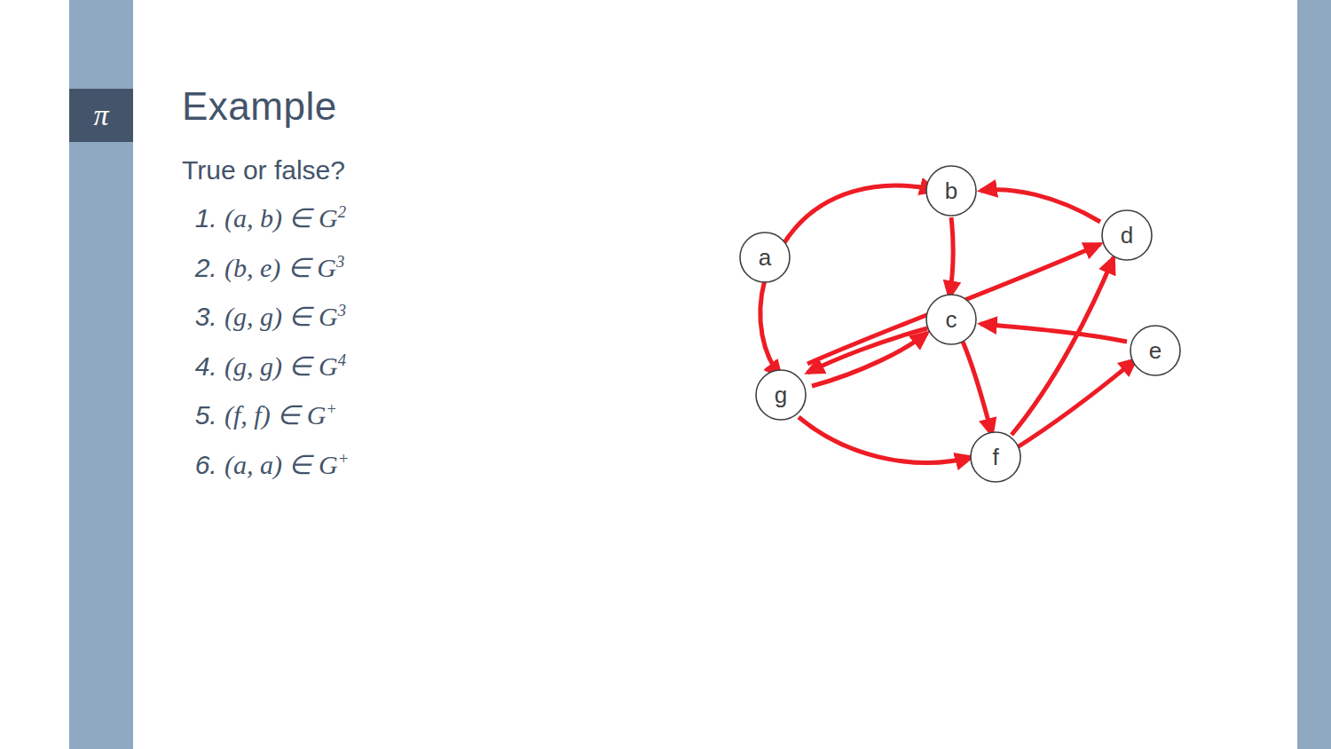π
Example
True or false?
(a, b) ∈ G2
(b, e) ∈ G3
(g, g) ∈ G3
(g, g) ∈ G4
(f, f) ∈ G+
(a, a) ∈ G+
a b c d e f g